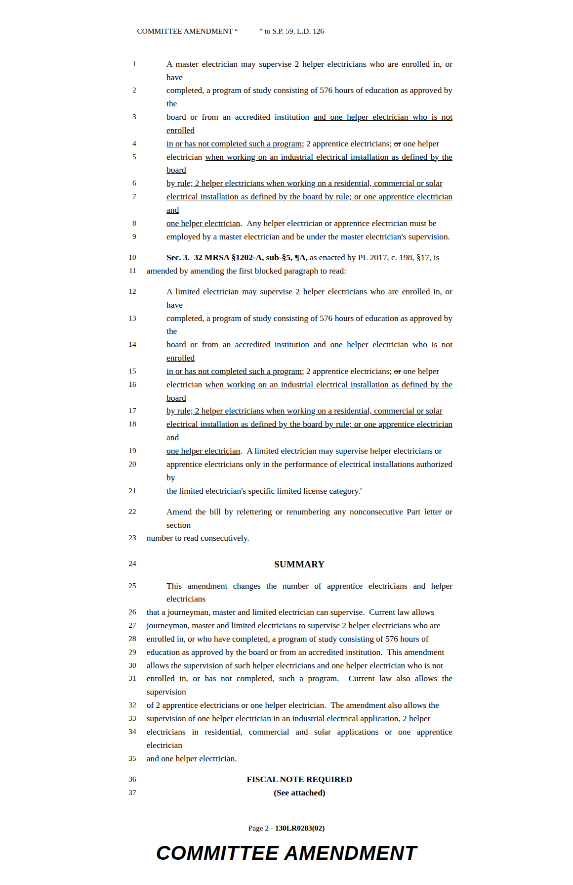COMMITTEE AMENDMENT “ ” to S.P. 59, L.D. 126
1
A master electrician may supervise 2 helper electricians who are enrolled in, or have
2
completed, a program of study consisting of 576 hours of education as approved by the
3
board or from an accredited institution and one helper electrician who is not enrolled
4
in or has not completed such a program; 2 apprentice electricians; or one helper
5
electrician when working on an industrial electrical installation as defined by the board
6
by rule; 2 helper electricians when working on a residential, commercial or solar
7
electrical installation as defined by the board by rule; or one apprentice electrician and
8
one helper electrician. Any helper electrician or apprentice electrician must be
9
employed by a master electrician and be under the master electrician's supervision.
10
Sec. 3. 32 MRSA §1202-A, sub-§5, ¶A, as enacted by PL 2017, c. 198, §17, is
11
amended by amending the first blocked paragraph to read:
12
A limited electrician may supervise 2 helper electricians who are enrolled in, or have
13
completed, a program of study consisting of 576 hours of education as approved by the
14
board or from an accredited institution and one helper electrician who is not enrolled
15
in or has not completed such a program; 2 apprentice electricians; or one helper
16
electrician when working on an industrial electrical installation as defined by the board
17
by rule; 2 helper electricians when working on a residential, commercial or solar
18
electrical installation as defined by the board by rule; or one apprentice electrician and
19
one helper electrician. A limited electrician may supervise helper electricians or
20
apprentice electricians only in the performance of electrical installations authorized by
21
the limited electrician's specific limited license category.'
22
Amend the bill by relettering or renumbering any nonconsecutive Part letter or section
23
number to read consecutively.
24
SUMMARY
25
This amendment changes the number of apprentice electricians and helper electricians
26
that a journeyman, master and limited electrician can supervise. Current law allows
27
journeyman, master and limited electricians to supervise 2 helper electricians who are
28
enrolled in, or who have completed, a program of study consisting of 576 hours of
29
education as approved by the board or from an accredited institution. This amendment
30
allows the supervision of such helper electricians and one helper electrician who is not
31
enrolled in, or has not completed, such a program. Current law also allows the supervision
32
of 2 apprentice electricians or one helper electrician. The amendment also allows the
33
supervision of one helper electrician in an industrial electrical application, 2 helper
34
electricians in residential, commercial and solar applications or one apprentice electrician
35
and one helper electrician.
36
FISCAL NOTE REQUIRED
37
(See attached)
Page 2 - 130LR0283(02)
COMMITTEE AMENDMENT